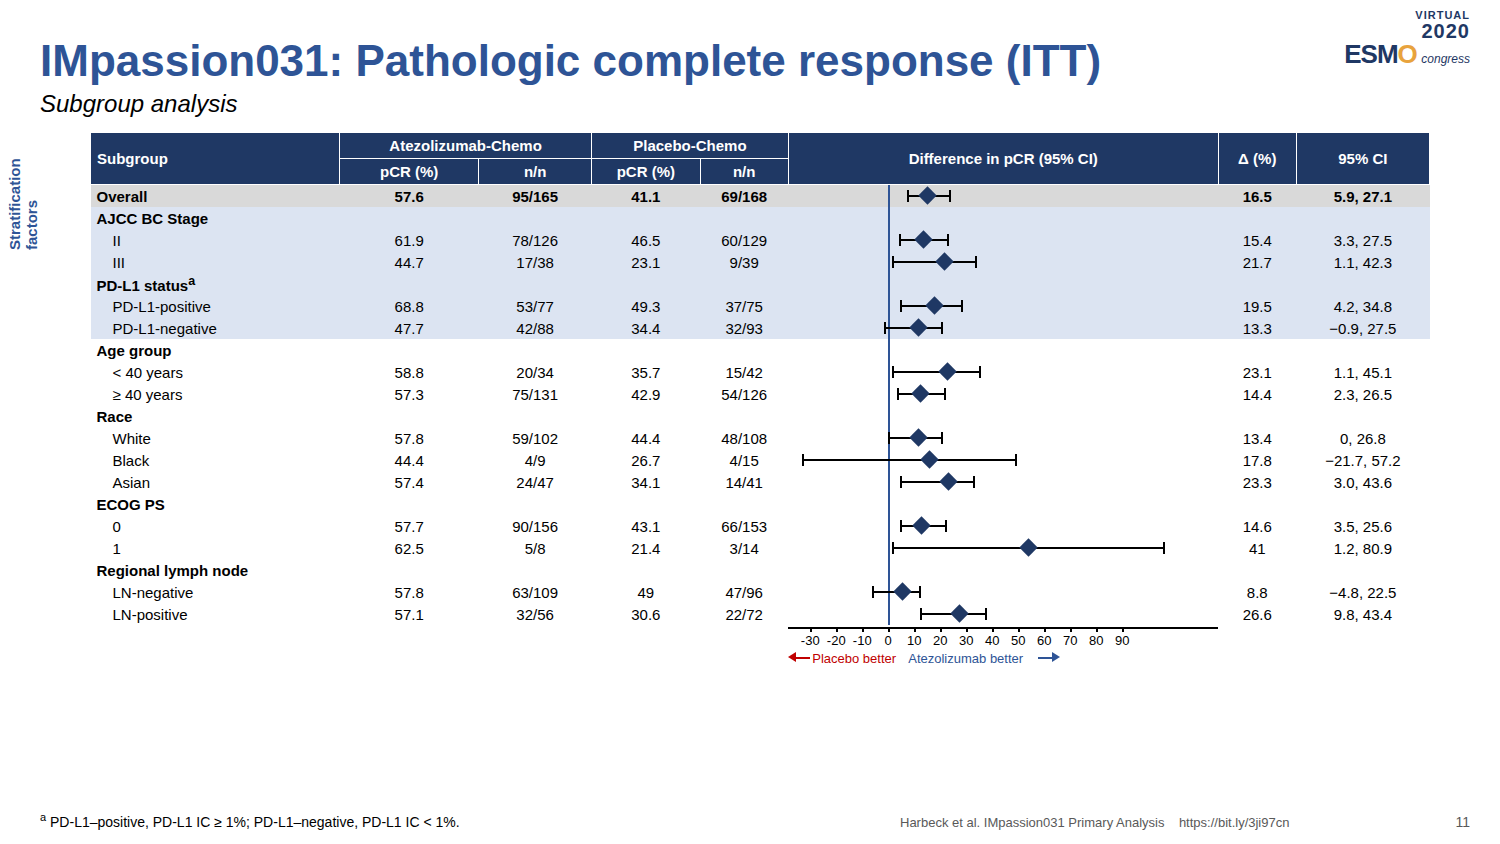VIRTUAL
2020
ESMO congress
IMpassion031: Pathologic complete response (ITT)
Subgroup analysis
Stratification
factors
| Subgroup | Atezolizumab-Chemo | Placebo-Chemo | Difference in pCR (95% CI) | Δ (%) | 95% CI |
| --- | --- | --- | --- | --- | --- |
| pCR (%) | n/n | pCR (%) | n/n |
| Overall | 57.6 | 95/165 | 41.1 | 69/168 | | 16.5 | 5.9, 27.1 |
| AJCC BC Stage | | | | | | | |
| II | 61.9 | 78/126 | 46.5 | 60/129 | | 15.4 | 3.3, 27.5 |
| III | 44.7 | 17/38 | 23.1 | 9/39 | | 21.7 | 1.1, 42.3 |
| PD-L1 status a | | | | | | | |
| PD-L1-positive | 68.8 | 53/77 | 49.3 | 37/75 | | 19.5 | 4.2, 34.8 |
| PD-L1-negative | 47.7 | 42/88 | 34.4 | 32/93 | | 13.3 | −0.9, 27.5 |
| Age group | | | | | | | |
| < 40 years | 58.8 | 20/34 | 35.7 | 15/42 | | 23.1 | 1.1, 45.1 |
| ≥ 40 years | 57.3 | 75/131 | 42.9 | 54/126 | | 14.4 | 2.3, 26.5 |
| Race | | | | | | | |
| White | 57.8 | 59/102 | 44.4 | 48/108 | | 13.4 | 0, 26.8 |
| Black | 44.4 | 4/9 | 26.7 | 4/15 | | 17.8 | −21.7, 57.2 |
| Asian | 57.4 | 24/47 | 34.1 | 14/41 | | 23.3 | 3.0, 43.6 |
| ECOG PS | | | | | | | |
| 0 | 57.7 | 90/156 | 43.1 | 66/153 | | 14.6 | 3.5, 25.6 |
| 1 | 62.5 | 5/8 | 21.4 | 3/14 | | 41 | 1.2, 80.9 |
| Regional lymph node | | | | | | | |
| LN-negative | 57.8 | 63/109 | 49 | 47/96 | | 8.8 | −4.8, 22.5 |
| LN-positive | 57.1 | 32/56 | 30.6 | 22/72 | | 26.6 | 9.8, 43.4 |
| | -30 -20 -10 0 10 20 30 40 50 60 70 80 90 Placebo better Atezolizumab better | |
a PD-L1–positive, PD-L1 IC ≥ 1%; PD-L1–negative, PD-L1 IC < 1%.
Harbeck et al. IMpassion031 Primary Analysis https://bit.ly/3ji97cn
11